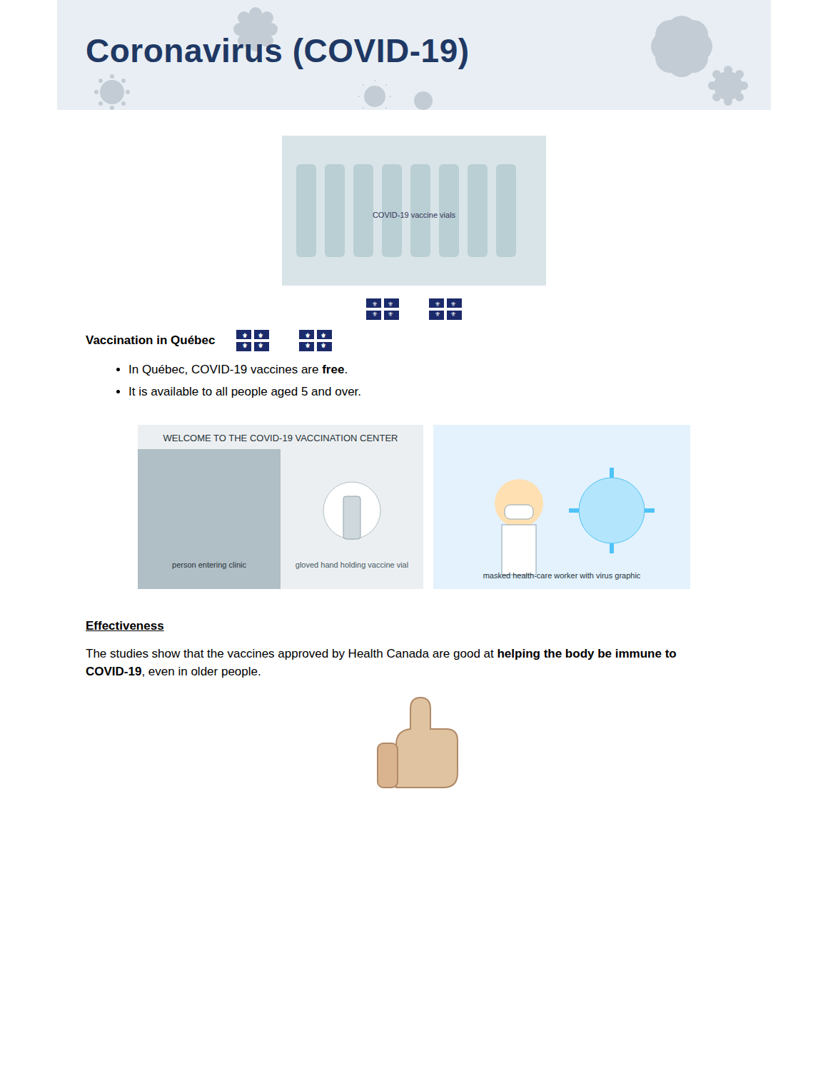Coronavirus (COVID-19)
⚜⚜ ⚜⚜ ⚜⚜ ⚜⚜
Vaccination in Québec ⚜⚜ ⚜⚜ ⚜⚜ ⚜⚜
In Québec, COVID-19 vaccines are free.
It is available to all people aged 5 and over.
Effectiveness
The studies show that the vaccines approved by Health Canada are good at helping the body be immune to COVID-19, even in older people.